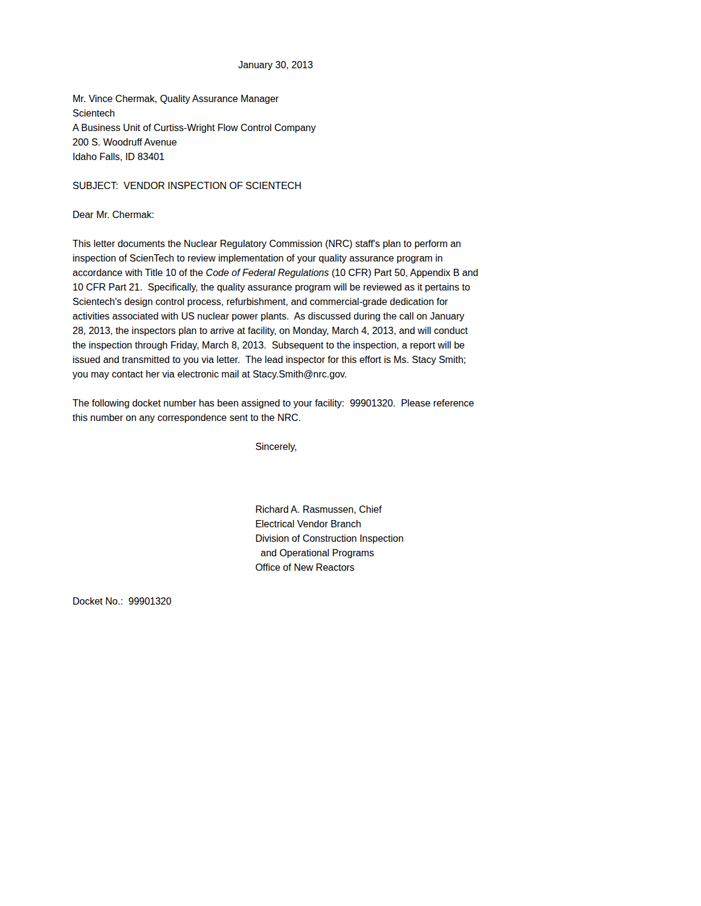January 30, 2013
Mr. Vince Chermak, Quality Assurance Manager
Scientech
A Business Unit of Curtiss-Wright Flow Control Company
200 S. Woodruff Avenue
Idaho Falls, ID 83401
SUBJECT: VENDOR INSPECTION OF SCIENTECH
Dear Mr. Chermak:
This letter documents the Nuclear Regulatory Commission (NRC) staff's plan to perform an inspection of ScienTech to review implementation of your quality assurance program in accordance with Title 10 of the Code of Federal Regulations (10 CFR) Part 50, Appendix B and 10 CFR Part 21. Specifically, the quality assurance program will be reviewed as it pertains to Scientech's design control process, refurbishment, and commercial-grade dedication for activities associated with US nuclear power plants. As discussed during the call on January 28, 2013, the inspectors plan to arrive at facility, on Monday, March 4, 2013, and will conduct the inspection through Friday, March 8, 2013. Subsequent to the inspection, a report will be issued and transmitted to you via letter. The lead inspector for this effort is Ms. Stacy Smith; you may contact her via electronic mail at Stacy.Smith@nrc.gov.
The following docket number has been assigned to your facility: 99901320. Please reference this number on any correspondence sent to the NRC.
Sincerely,
Richard A. Rasmussen, Chief
Electrical Vendor Branch
Division of Construction Inspection
and Operational Programs
Office of New Reactors
Docket No.: 99901320